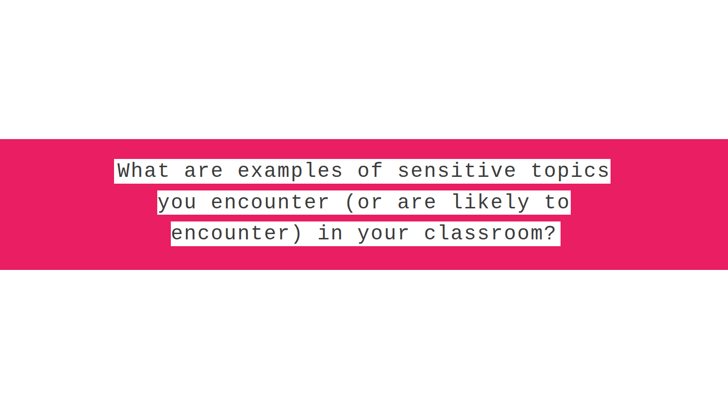What are examples of sensitive topics you encounter (or are likely to encounter) in your classroom?